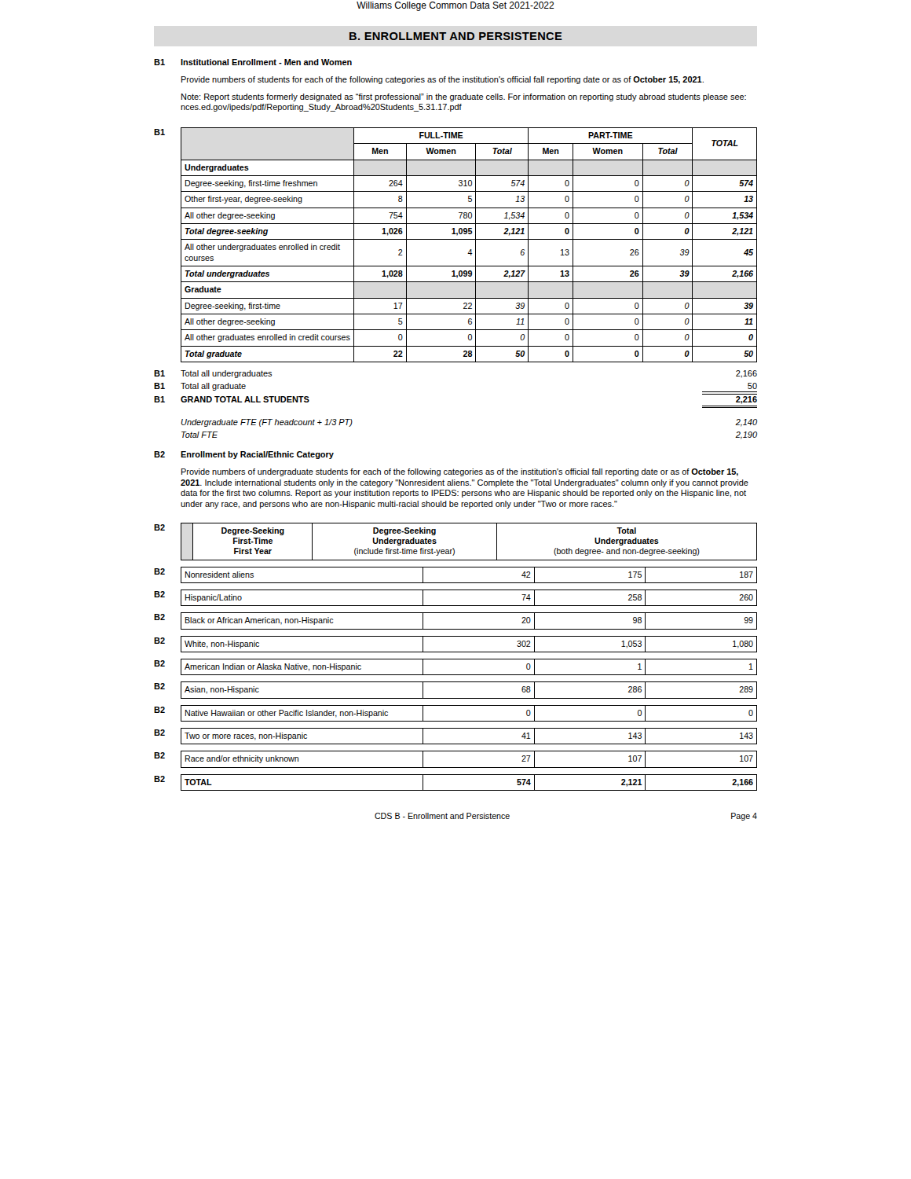Williams College Common Data Set 2021-2022
B. ENROLLMENT AND PERSISTENCE
B1
Institutional Enrollment - Men and Women
Provide numbers of students for each of the following categories as of the institution's official fall reporting date or as of October 15, 2021.
Note: Report students formerly designated as “first professional” in the graduate cells. For information on reporting study abroad students please see: nces.ed.gov/ipeds/pdf/Reporting_Study_Abroad%20Students_5.31.17.pdf
B1
| | FULL-TIME | PART-TIME | TOTAL |
| --- | --- | --- | --- |
| Men | Women | Total | Men | Women | Total |
| Undergraduates | | | | | | | |
| Degree-seeking, first-time freshmen | 264 | 310 | 574 | 0 | 0 | 0 | 574 |
| Other first-year, degree-seeking | 8 | 5 | 13 | 0 | 0 | 0 | 13 |
| All other degree-seeking | 754 | 780 | 1,534 | 0 | 0 | 0 | 1,534 |
| Total degree-seeking | 1,026 | 1,095 | 2,121 | 0 | 0 | 0 | 2,121 |
| All other undergraduates enrolled in credit courses | 2 | 4 | 6 | 13 | 26 | 39 | 45 |
| Total undergraduates | 1,028 | 1,099 | 2,127 | 13 | 26 | 39 | 2,166 |
| Graduate | | | | | | | |
| Degree-seeking, first-time | 17 | 22 | 39 | 0 | 0 | 0 | 39 |
| All other degree-seeking | 5 | 6 | 11 | 0 | 0 | 0 | 11 |
| All other graduates enrolled in credit courses | 0 | 0 | 0 | 0 | 0 | 0 | 0 |
| Total graduate | 22 | 28 | 50 | 0 | 0 | 0 | 50 |
B1
Total all undergraduates
2,166
B1
Total all graduate
50
B1
GRAND TOTAL ALL STUDENTS
2,216
Undergraduate FTE (FT headcount + 1/3 PT)
2,140
Total FTE
2,190
B2
Enrollment by Racial/Ethnic Category
Provide numbers of undergraduate students for each of the following categories as of the institution's official fall reporting date or as of October 15, 2021. Include international students only in the category "Nonresident aliens." Complete the "Total Undergraduates" column only if you cannot provide data for the first two columns. Report as your institution reports to IPEDS: persons who are Hispanic should be reported only on the Hispanic line, not under any race, and persons who are non-Hispanic multi-racial should be reported only under "Two or more races."
B2
| | Degree-Seeking First-Time First Year | Degree-Seeking Undergraduates (include first-time first-year) | Total Undergraduates (both degree- and non-degree-seeking) |
| --- | --- | --- | --- |
B2
| Nonresident aliens | 42 | 175 | 187 |
B2
| Hispanic/Latino | 74 | 258 | 260 |
B2
| Black or African American, non-Hispanic | 20 | 98 | 99 |
B2
| White, non-Hispanic | 302 | 1,053 | 1,080 |
B2
| American Indian or Alaska Native, non-Hispanic | 0 | 1 | 1 |
B2
| Asian, non-Hispanic | 68 | 286 | 289 |
B2
| Native Hawaiian or other Pacific Islander, non-Hispanic | 0 | 0 | 0 |
B2
| Two or more races, non-Hispanic | 41 | 143 | 143 |
B2
| Race and/or ethnicity unknown | 27 | 107 | 107 |
B2
| TOTAL | 574 | 2,121 | 2,166 |
CDS B - Enrollment and Persistence
Page 4